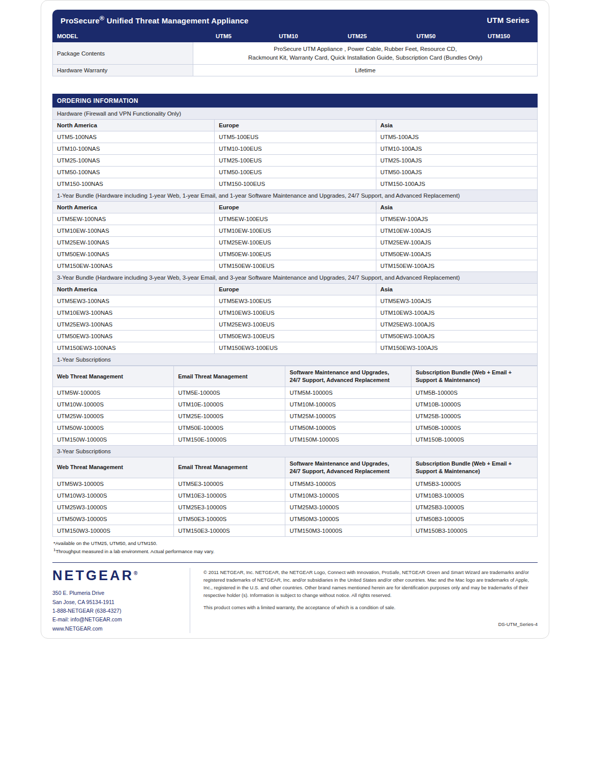ProSecure® Unified Threat Management Appliance
UTM Series
| MODEL | UTM5 | UTM10 | UTM25 | UTM50 | UTM150 |
| --- | --- | --- | --- | --- | --- |
| Package Contents | ProSecure UTM Appliance , Power Cable, Rubber Feet, Resource CD, Rackmount Kit, Warranty Card, Quick Installation Guide, Subscription Card (Bundles Only) |
| Hardware Warranty | Lifetime |
ORDERING INFORMATION
| Hardware (Firewall and VPN Functionality Only) |
| North America | Europe | Asia |
| UTM5-100NAS | UTM5-100EUS | UTM5-100AJS |
| UTM10-100NAS | UTM10-100EUS | UTM10-100AJS |
| UTM25-100NAS | UTM25-100EUS | UTM25-100AJS |
| UTM50-100NAS | UTM50-100EUS | UTM50-100AJS |
| UTM150-100NAS | UTM150-100EUS | UTM150-100AJS |
| 1-Year Bundle (Hardware including 1-year Web, 1-year Email, and 1-year Software Maintenance and Upgrades, 24/7 Support, and Advanced Replacement) |
| North America | Europe | Asia |
| UTM5EW-100NAS | UTM5EW-100EUS | UTM5EW-100AJS |
| UTM10EW-100NAS | UTM10EW-100EUS | UTM10EW-100AJS |
| UTM25EW-100NAS | UTM25EW-100EUS | UTM25EW-100AJS |
| UTM50EW-100NAS | UTM50EW-100EUS | UTM50EW-100AJS |
| UTM150EW-100NAS | UTM150EW-100EUS | UTM150EW-100AJS |
| 3-Year Bundle (Hardware including 3-year Web, 3-year Email, and 3-year Software Maintenance and Upgrades, 24/7 Support, and Advanced Replacement) |
| North America | Europe | Asia |
| UTM5EW3-100NAS | UTM5EW3-100EUS | UTM5EW3-100AJS |
| UTM10EW3-100NAS | UTM10EW3-100EUS | UTM10EW3-100AJS |
| UTM25EW3-100NAS | UTM25EW3-100EUS | UTM25EW3-100AJS |
| UTM50EW3-100NAS | UTM50EW3-100EUS | UTM50EW3-100AJS |
| UTM150EW3-100NAS | UTM150EW3-100EUS | UTM150EW3-100AJS |
| 1-Year Subscriptions |
| Web Threat Management | Email Threat Management | Software Maintenance and Upgrades, 24/7 Support, Advanced Replacement | Subscription Bundle (Web + Email + Support & Maintenance) |
| UTM5W-10000S | UTM5E-10000S | UTM5M-10000S | UTM5B-10000S |
| UTM10W-10000S | UTM10E-10000S | UTM10M-10000S | UTM10B-10000S |
| UTM25W-10000S | UTM25E-10000S | UTM25M-10000S | UTM25B-10000S |
| UTM50W-10000S | UTM50E-10000S | UTM50M-10000S | UTM50B-10000S |
| UTM150W-10000S | UTM150E-10000S | UTM150M-10000S | UTM150B-10000S |
| 3-Year Subscriptions |
| Web Threat Management | Email Threat Management | Software Maintenance and Upgrades, 24/7 Support, Advanced Replacement | Subscription Bundle (Web + Email + Support & Maintenance) |
| UTM5W3-10000S | UTM5E3-10000S | UTM5M3-10000S | UTM5B3-10000S |
| UTM10W3-10000S | UTM10E3-10000S | UTM10M3-10000S | UTM10B3-10000S |
| UTM25W3-10000S | UTM25E3-10000S | UTM25M3-10000S | UTM25B3-10000S |
| UTM50W3-10000S | UTM50E3-10000S | UTM50M3-10000S | UTM50B3-10000S |
| UTM150W3-10000S | UTM150E3-10000S | UTM150M3-10000S | UTM150B3-10000S |
*Available on the UTM25, UTM50, and UTM150.
1Throughput measured in a lab environment. Actual performance may vary.
NETGEAR®
350 E. Plumeria Drive
San Jose, CA 95134-1911
1-888-NETGEAR (638-4327)
E-mail: info@NETGEAR.com
www.NETGEAR.com
© 2011 NETGEAR, Inc. NETGEAR, the NETGEAR Logo, Connect with Innovation, ProSafe, NETGEAR Green and Smart Wizard are trademarks and/or registered trademarks of NETGEAR, Inc. and/or subsidiaries in the United States and/or other countries. Mac and the Mac logo are trademarks of Apple, Inc., registered in the U.S. and other countries. Other brand names mentioned herein are for identification purposes only and may be trademarks of their respective holder (s). Information is subject to change without notice. All rights reserved.
This product comes with a limited warranty, the acceptance of which is a condition of sale.
DS-UTM_Series-4